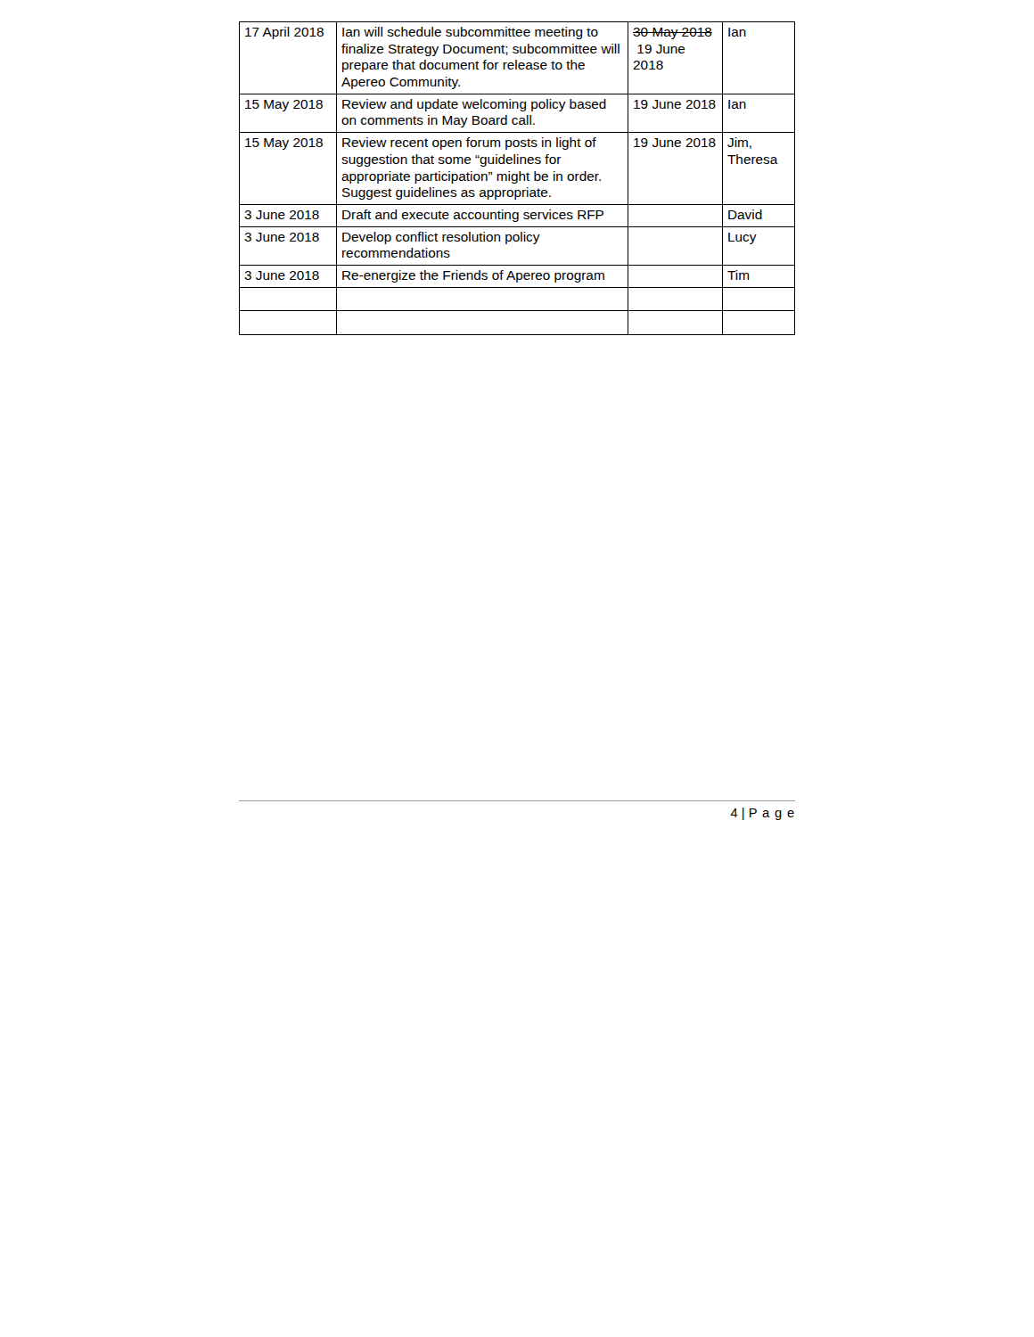| 17 April 2018 | Ian will schedule subcommittee meeting to finalize Strategy Document; subcommittee will prepare that document for release to the Apereo Community. | 30 May 2018 19 June 2018 | Ian |
| 15 May 2018 | Review and update welcoming policy based on comments in May Board call. | 19 June 2018 | Ian |
| 15 May 2018 | Review recent open forum posts in light of suggestion that some “guidelines for appropriate participation” might be in order. Suggest guidelines as appropriate. | 19 June 2018 | Jim, Theresa |
| 3 June 2018 | Draft and execute accounting services RFP | | David |
| 3 June 2018 | Develop conflict resolution policy recommendations | | Lucy |
| 3 June 2018 | Re-energize the Friends of Apereo program | | Tim |
4 | P a g e